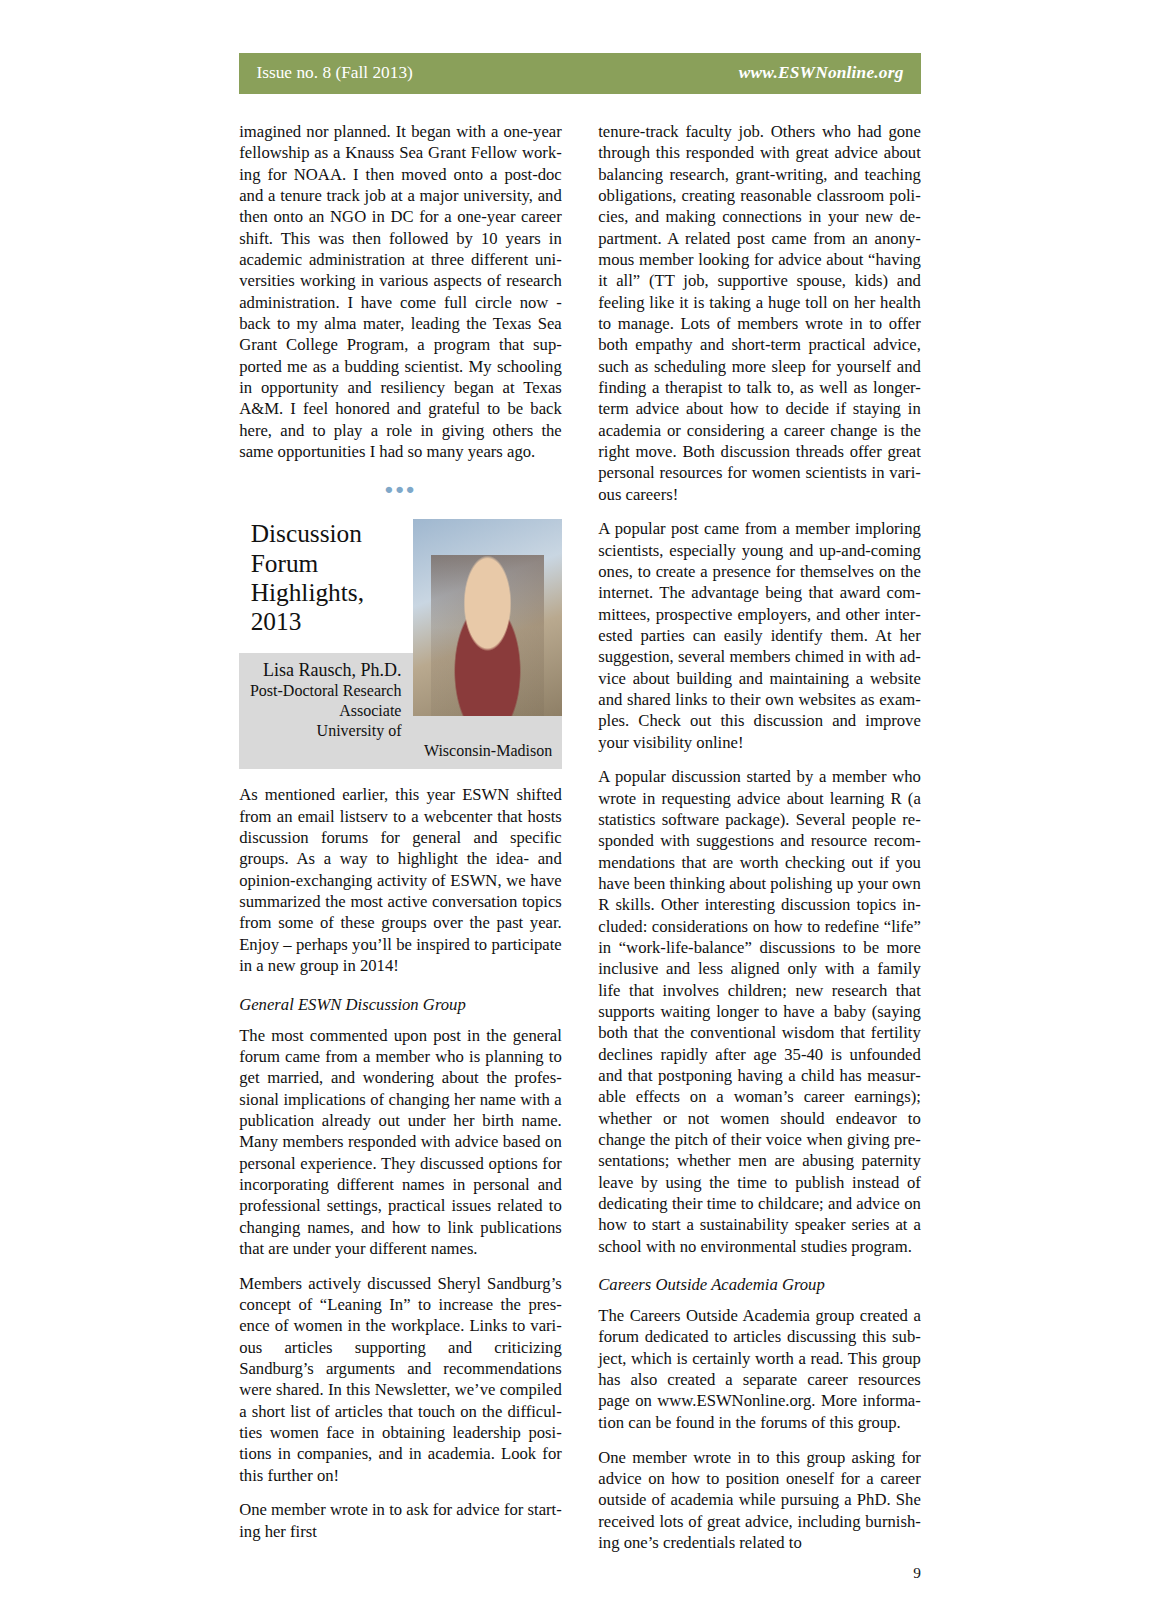Issue no. 8 (Fall 2013) www.ESWNonline.org
imagined nor planned. It began with a one-year fellowship as a Knauss Sea Grant Fellow working for NOAA. I then moved onto a post-doc and a tenure track job at a major university, and then onto an NGO in DC for a one-year career shift. This was then followed by 10 years in academic administration at three different universities working in various aspects of research administration. I have come full circle now - back to my alma mater, leading the Texas Sea Grant College Program, a program that supported me as a budding scientist. My schooling in opportunity and resiliency began at Texas A&M. I feel honored and grateful to be back here, and to play a role in giving others the same opportunities I had so many years ago.
●●●
Discussion Forum
Highlights, 2013
Lisa Rausch, Ph.D.
Post-Doctoral Research Associate
University of Wisconsin-Madison
As mentioned earlier, this year ESWN shifted from an email listserv to a webcenter that hosts discussion forums for general and specific groups. As a way to highlight the idea- and opinion-exchanging activity of ESWN, we have summarized the most active conversation topics from some of these groups over the past year. Enjoy – perhaps you’ll be inspired to participate in a new group in 2014!
General ESWN Discussion Group
The most commented upon post in the general forum came from a member who is planning to get married, and wondering about the professional implications of changing her name with a publication already out under her birth name. Many members responded with advice based on personal experience. They discussed options for incorporating different names in personal and professional settings, practical issues related to changing names, and how to link publications that are under your different names.
Members actively discussed Sheryl Sandburg’s concept of “Leaning In” to increase the presence of women in the workplace. Links to various articles supporting and criticizing Sandburg’s arguments and recommendations were shared. In this Newsletter, we’ve compiled a short list of articles that touch on the difficulties women face in obtaining leadership positions in companies, and in academia. Look for this further on!
One member wrote in to ask for advice for starting her first
tenure-track faculty job. Others who had gone through this responded with great advice about balancing research, grant-writing, and teaching obligations, creating reasonable classroom policies, and making connections in your new department. A related post came from an anonymous member looking for advice about “having it all” (TT job, supportive spouse, kids) and feeling like it is taking a huge toll on her health to manage. Lots of members wrote in to offer both empathy and short-term practical advice, such as scheduling more sleep for yourself and finding a therapist to talk to, as well as longer-term advice about how to decide if staying in academia or considering a career change is the right move. Both discussion threads offer great personal resources for women scientists in various careers!
A popular post came from a member imploring scientists, especially young and up-and-coming ones, to create a presence for themselves on the internet. The advantage being that award committees, prospective employers, and other interested parties can easily identify them. At her suggestion, several members chimed in with advice about building and maintaining a website and shared links to their own websites as examples. Check out this discussion and improve your visibility online!
A popular discussion started by a member who wrote in requesting advice about learning R (a statistics software package). Several people responded with suggestions and resource recommendations that are worth checking out if you have been thinking about polishing up your own R skills. Other interesting discussion topics included: considerations on how to redefine “life” in “work-life-balance” discussions to be more inclusive and less aligned only with a family life that involves children; new research that supports waiting longer to have a baby (saying both that the conventional wisdom that fertility declines rapidly after age 35-40 is unfounded and that postponing having a child has measurable effects on a woman’s career earnings); whether or not women should endeavor to change the pitch of their voice when giving presentations; whether men are abusing paternity leave by using the time to publish instead of dedicating their time to childcare; and advice on how to start a sustainability speaker series at a school with no environmental studies program.
Careers Outside Academia Group
The Careers Outside Academia group created a forum dedicated to articles discussing this subject, which is certainly worth a read. This group has also created a separate career resources page on www.ESWNonline.org. More information can be found in the forums of this group.
One member wrote in to this group asking for advice on how to position oneself for a career outside of academia while pursuing a PhD. She received lots of great advice, including burnishing one’s credentials related to
9